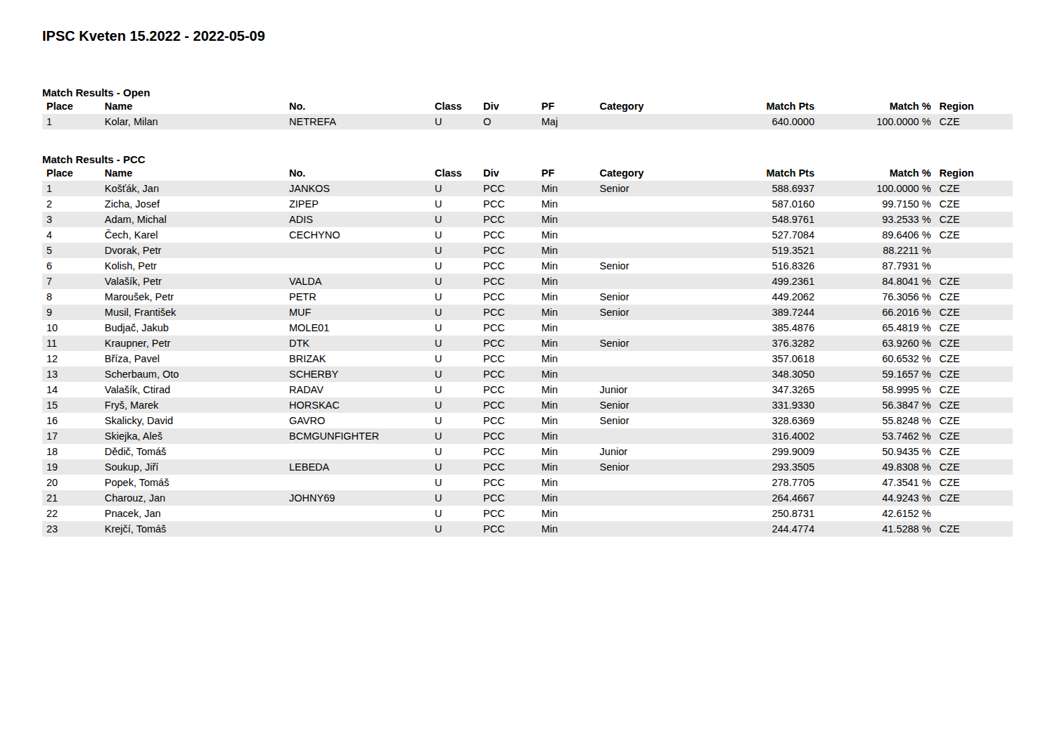IPSC Kveten 15.2022 - 2022-05-09
Match Results - Open
| Place | Name | No. | Class | Div | PF | Category | Match Pts | Match % | Region |
| --- | --- | --- | --- | --- | --- | --- | --- | --- | --- |
| 1 | Kolar, Milan | NETREFA | U | O | Maj | | 640.0000 | 100.0000 % | CZE |
Match Results - PCC
| Place | Name | No. | Class | Div | PF | Category | Match Pts | Match % | Region |
| --- | --- | --- | --- | --- | --- | --- | --- | --- | --- |
| 1 | Košťák, Jan | JANKOS | U | PCC | Min | Senior | 588.6937 | 100.0000 % | CZE |
| 2 | Zicha, Josef | ZIPEP | U | PCC | Min | | 587.0160 | 99.7150 % | CZE |
| 3 | Adam, Michal | ADIS | U | PCC | Min | | 548.9761 | 93.2533 % | CZE |
| 4 | Čech, Karel | CECHYNO | U | PCC | Min | | 527.7084 | 89.6406 % | CZE |
| 5 | Dvorak, Petr | | U | PCC | Min | | 519.3521 | 88.2211 % | |
| 6 | Kolish, Petr | | U | PCC | Min | Senior | 516.8326 | 87.7931 % | |
| 7 | Valašík, Petr | VALDA | U | PCC | Min | | 499.2361 | 84.8041 % | CZE |
| 8 | Maroušek, Petr | PETR | U | PCC | Min | Senior | 449.2062 | 76.3056 % | CZE |
| 9 | Musil, František | MUF | U | PCC | Min | Senior | 389.7244 | 66.2016 % | CZE |
| 10 | Budjač, Jakub | MOLE01 | U | PCC | Min | | 385.4876 | 65.4819 % | CZE |
| 11 | Kraupner, Petr | DTK | U | PCC | Min | Senior | 376.3282 | 63.9260 % | CZE |
| 12 | Bříza, Pavel | BRIZAK | U | PCC | Min | | 357.0618 | 60.6532 % | CZE |
| 13 | Scherbaum, Oto | SCHERBY | U | PCC | Min | | 348.3050 | 59.1657 % | CZE |
| 14 | Valašík, Ctirad | RADAV | U | PCC | Min | Junior | 347.3265 | 58.9995 % | CZE |
| 15 | Fryš, Marek | HORSKAC | U | PCC | Min | Senior | 331.9330 | 56.3847 % | CZE |
| 16 | Skalicky, David | GAVRO | U | PCC | Min | Senior | 328.6369 | 55.8248 % | CZE |
| 17 | Skiejka, Aleš | BCMGUNFIGHTER | U | PCC | Min | | 316.4002 | 53.7462 % | CZE |
| 18 | Dědič, Tomáš | | U | PCC | Min | Junior | 299.9009 | 50.9435 % | CZE |
| 19 | Soukup, Jiří | LEBEDA | U | PCC | Min | Senior | 293.3505 | 49.8308 % | CZE |
| 20 | Popek, Tomáš | | U | PCC | Min | | 278.7705 | 47.3541 % | CZE |
| 21 | Charouz, Jan | JOHNY69 | U | PCC | Min | | 264.4667 | 44.9243 % | CZE |
| 22 | Pnacek, Jan | | U | PCC | Min | | 250.8731 | 42.6152 % | |
| 23 | Krejčí, Tomáš | | U | PCC | Min | | 244.4774 | 41.5288 % | CZE |